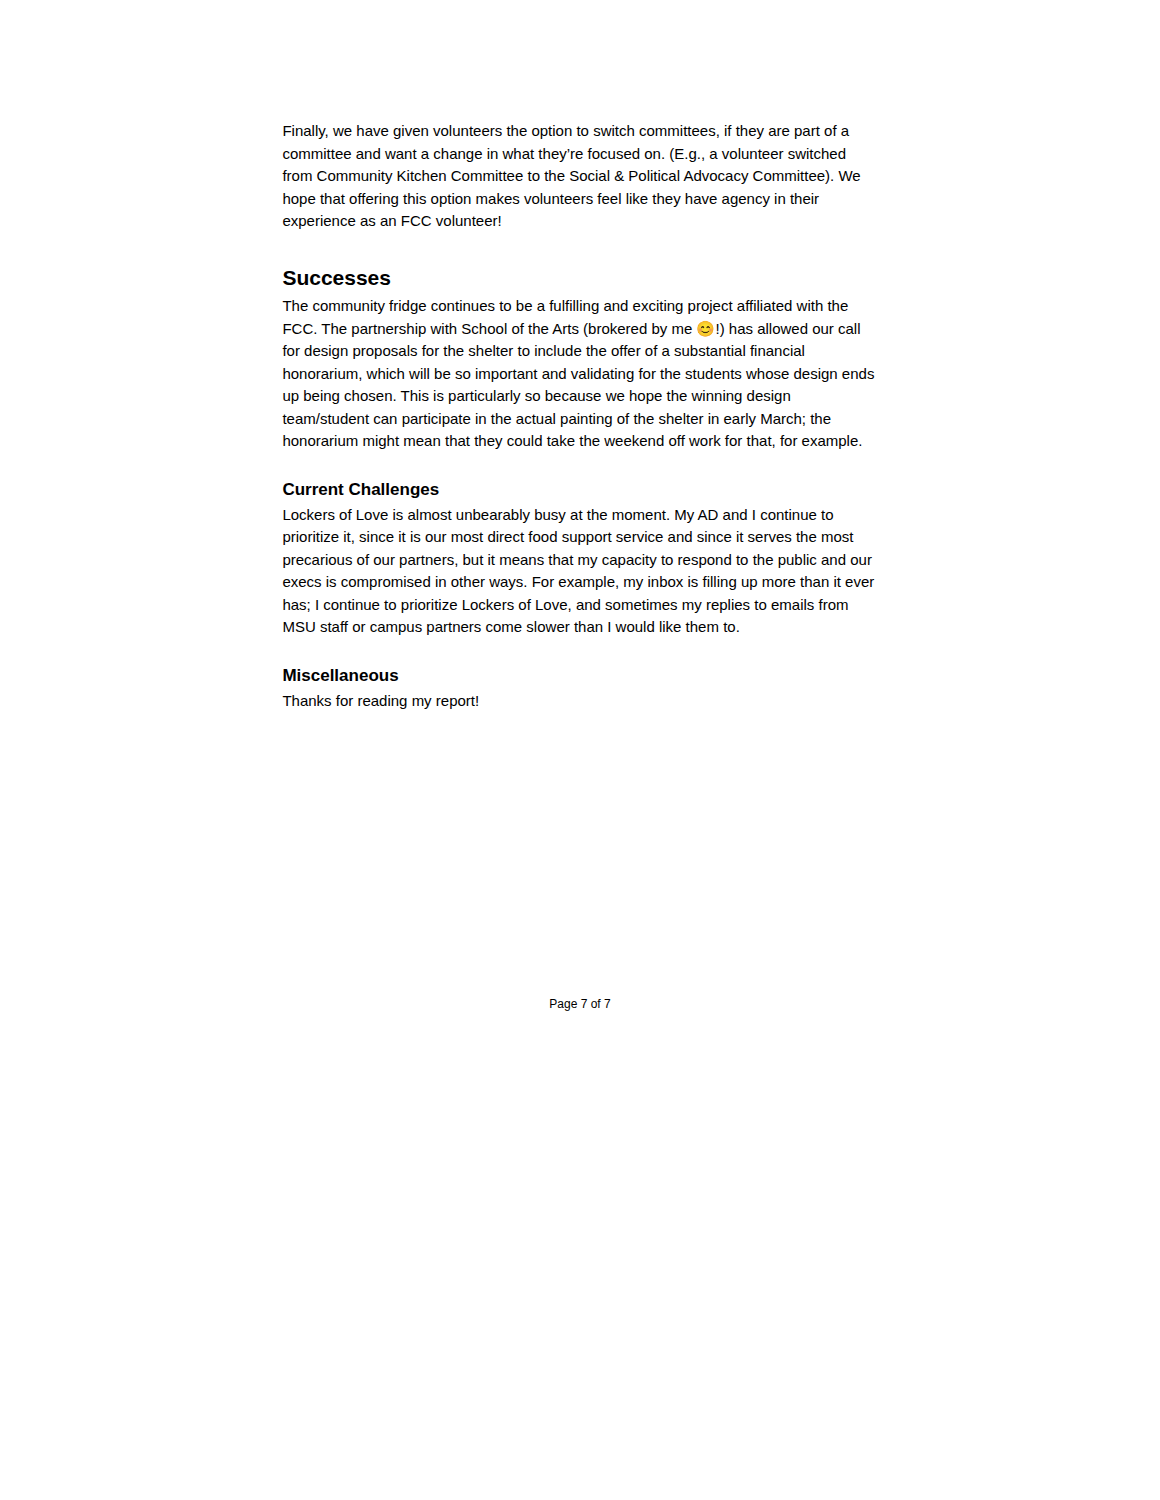Finally, we have given volunteers the option to switch committees, if they are part of a committee and want a change in what they’re focused on. (E.g., a volunteer switched from Community Kitchen Committee to the Social & Political Advocacy Committee). We hope that offering this option makes volunteers feel like they have agency in their experience as an FCC volunteer!
Successes
The community fridge continues to be a fulfilling and exciting project affiliated with the FCC. The partnership with School of the Arts (brokered by me 😊!) has allowed our call for design proposals for the shelter to include the offer of a substantial financial honorarium, which will be so important and validating for the students whose design ends up being chosen. This is particularly so because we hope the winning design team/student can participate in the actual painting of the shelter in early March; the honorarium might mean that they could take the weekend off work for that, for example.
Current Challenges
Lockers of Love is almost unbearably busy at the moment. My AD and I continue to prioritize it, since it is our most direct food support service and since it serves the most precarious of our partners, but it means that my capacity to respond to the public and our execs is compromised in other ways. For example, my inbox is filling up more than it ever has; I continue to prioritize Lockers of Love, and sometimes my replies to emails from MSU staff or campus partners come slower than I would like them to.
Miscellaneous
Thanks for reading my report!
Page 7 of 7